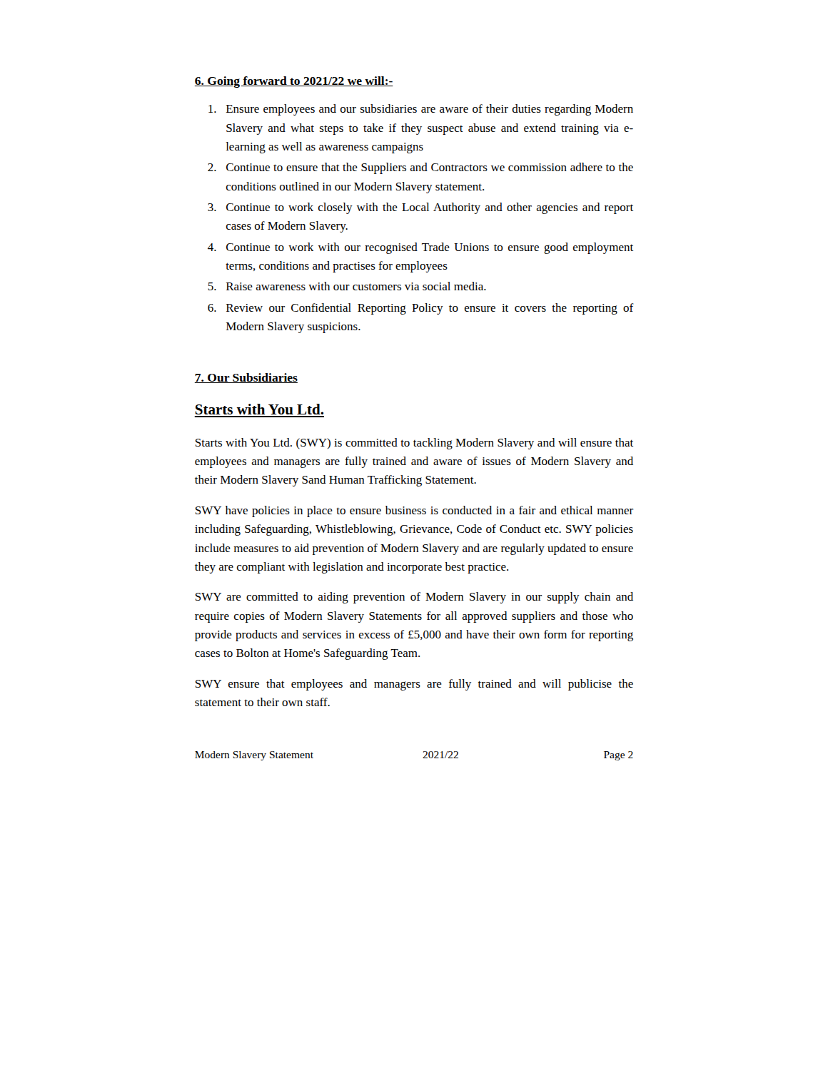6. Going forward to 2021/22 we will:-
Ensure employees and our subsidiaries are aware of their duties regarding Modern Slavery and what steps to take if they suspect abuse and extend training via e-learning as well as awareness campaigns
Continue to ensure that the Suppliers and Contractors we commission adhere to the conditions outlined in our Modern Slavery statement.
Continue to work closely with the Local Authority and other agencies and report cases of Modern Slavery.
Continue to work with our recognised Trade Unions to ensure good employment terms, conditions and practises for employees
Raise awareness with our customers via social media.
Review our Confidential Reporting Policy to ensure it covers the reporting of Modern Slavery suspicions.
7. Our Subsidiaries
Starts with You Ltd.
Starts with You Ltd. (SWY) is committed to tackling Modern Slavery and will ensure that employees and managers are fully trained and aware of issues of Modern Slavery and their Modern Slavery Sand Human Trafficking Statement.
SWY have policies in place to ensure business is conducted in a fair and ethical manner including Safeguarding, Whistleblowing, Grievance, Code of Conduct etc. SWY policies include measures to aid prevention of Modern Slavery and are regularly updated to ensure they are compliant with legislation and incorporate best practice.
SWY are committed to aiding prevention of Modern Slavery in our supply chain and require copies of Modern Slavery Statements for all approved suppliers and those who provide products and services in excess of £5,000 and have their own form for reporting cases to Bolton at Home's Safeguarding Team.
SWY ensure that employees and managers are fully trained and will publicise the statement to their own staff.
Modern Slavery Statement
2021/22
Page 2